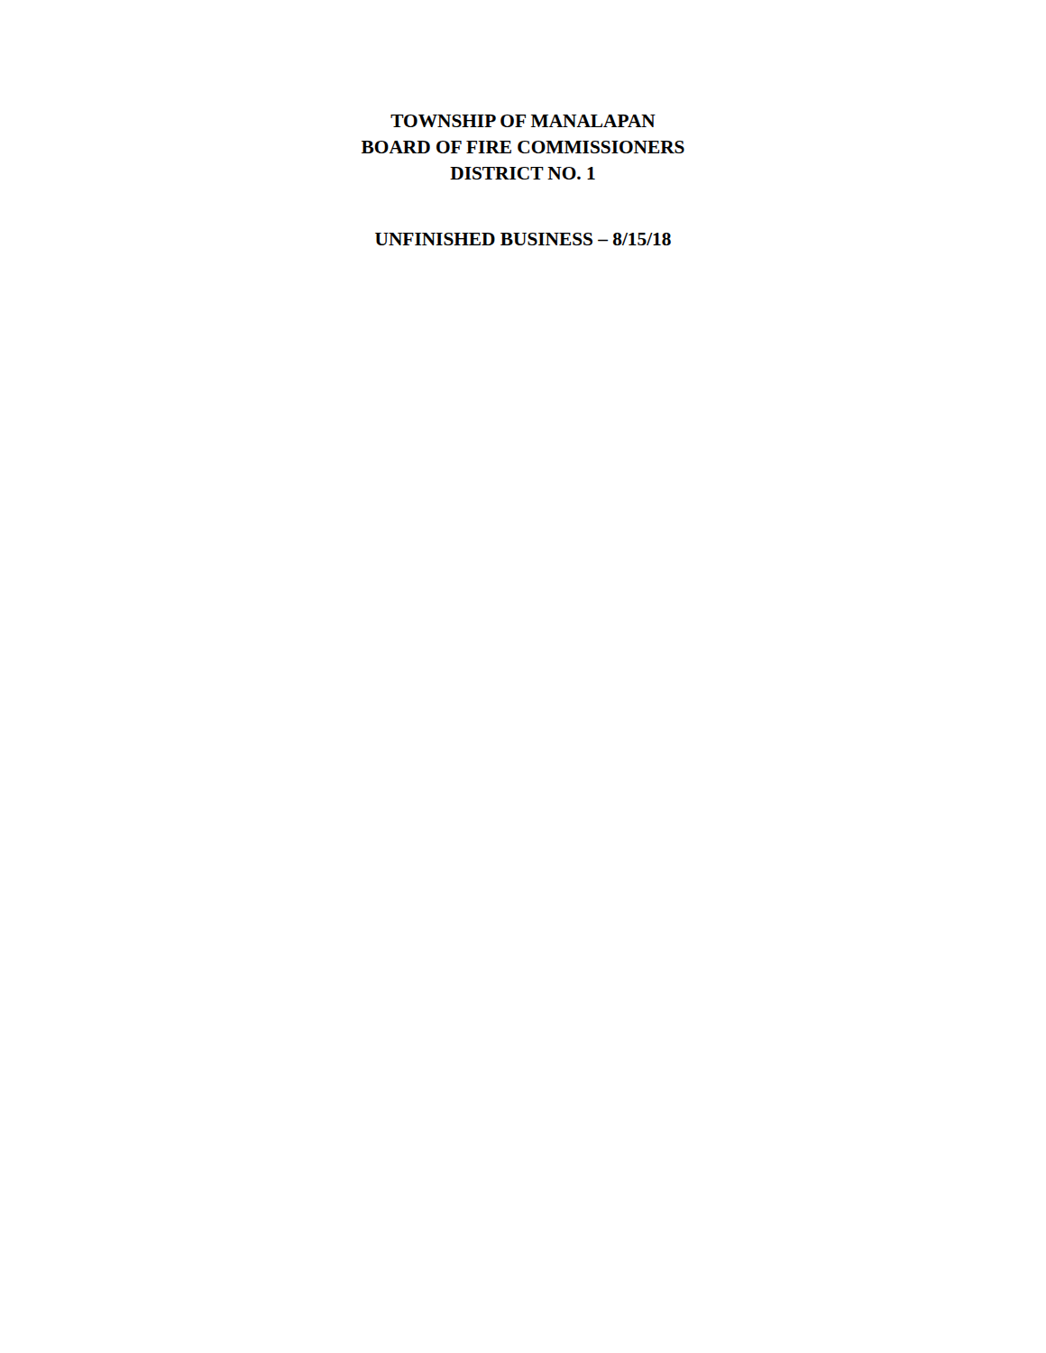TOWNSHIP OF MANALAPAN
BOARD OF FIRE COMMISSIONERS
DISTRICT NO. 1
UNFINISHED BUSINESS – 8/15/18